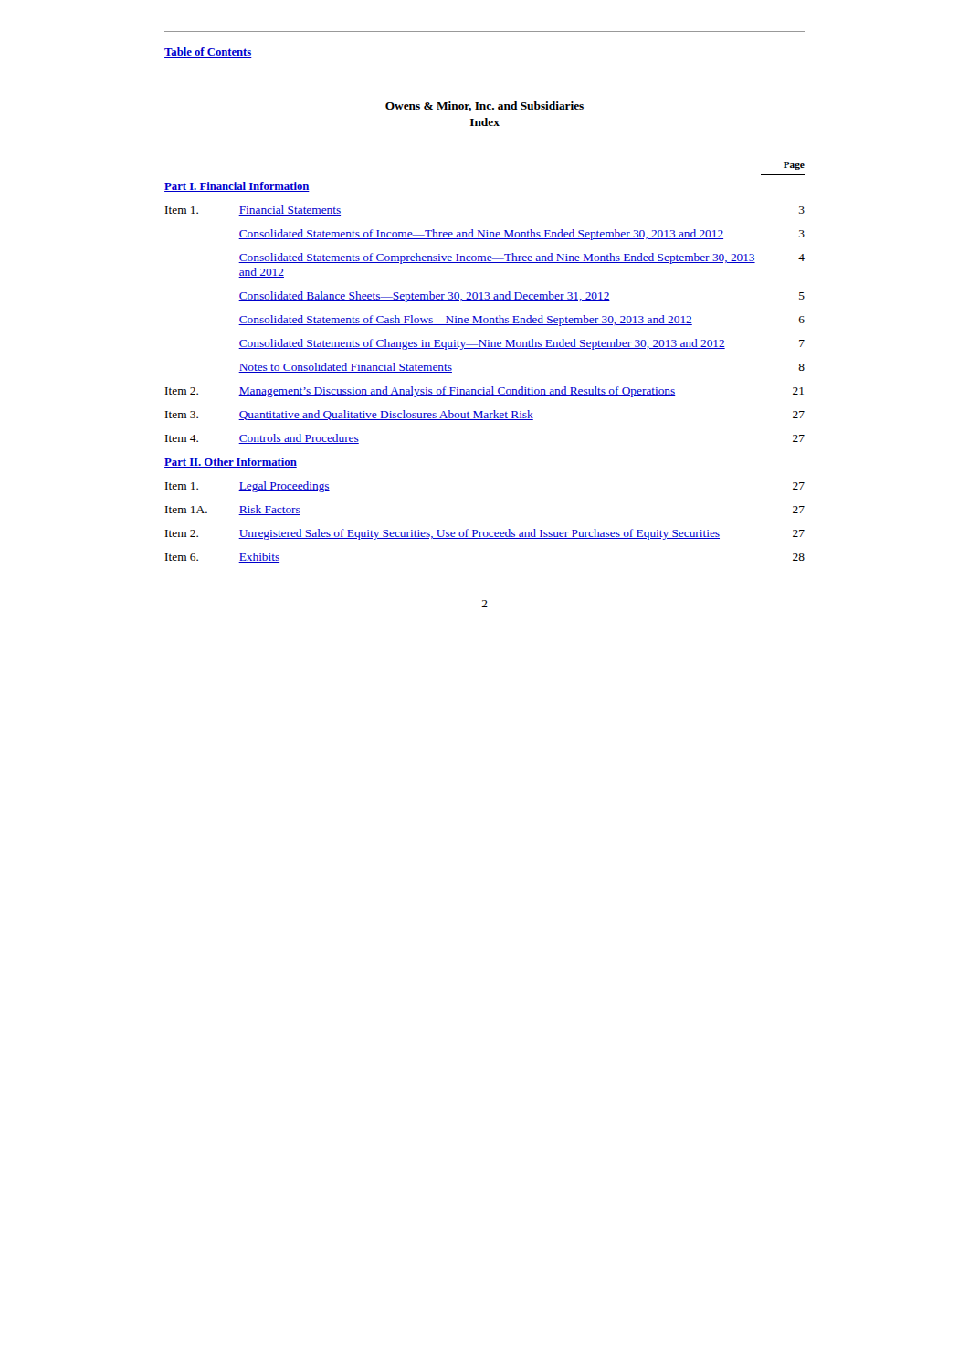Table of Contents
Owens & Minor, Inc. and Subsidiaries
Index
| | | Page |
| Part I. Financial Information | |
| Item 1. | Financial Statements | 3 |
| | Consolidated Statements of Income—Three and Nine Months Ended September 30, 2013 and 2012 | 3 |
| | Consolidated Statements of Comprehensive Income—Three and Nine Months Ended September 30, 2013 and 2012 | 4 |
| | Consolidated Balance Sheets—September 30, 2013 and December 31, 2012 | 5 |
| | Consolidated Statements of Cash Flows—Nine Months Ended September 30, 2013 and 2012 | 6 |
| | Consolidated Statements of Changes in Equity—Nine Months Ended September 30, 2013 and 2012 | 7 |
| | Notes to Consolidated Financial Statements | 8 |
| Item 2. | Management’s Discussion and Analysis of Financial Condition and Results of Operations | 21 |
| Item 3. | Quantitative and Qualitative Disclosures About Market Risk | 27 |
| Item 4. | Controls and Procedures | 27 |
| Part II. Other Information | |
| Item 1. | Legal Proceedings | 27 |
| Item 1A. | Risk Factors | 27 |
| Item 2. | Unregistered Sales of Equity Securities, Use of Proceeds and Issuer Purchases of Equity Securities | 27 |
| Item 6. | Exhibits | 28 |
2